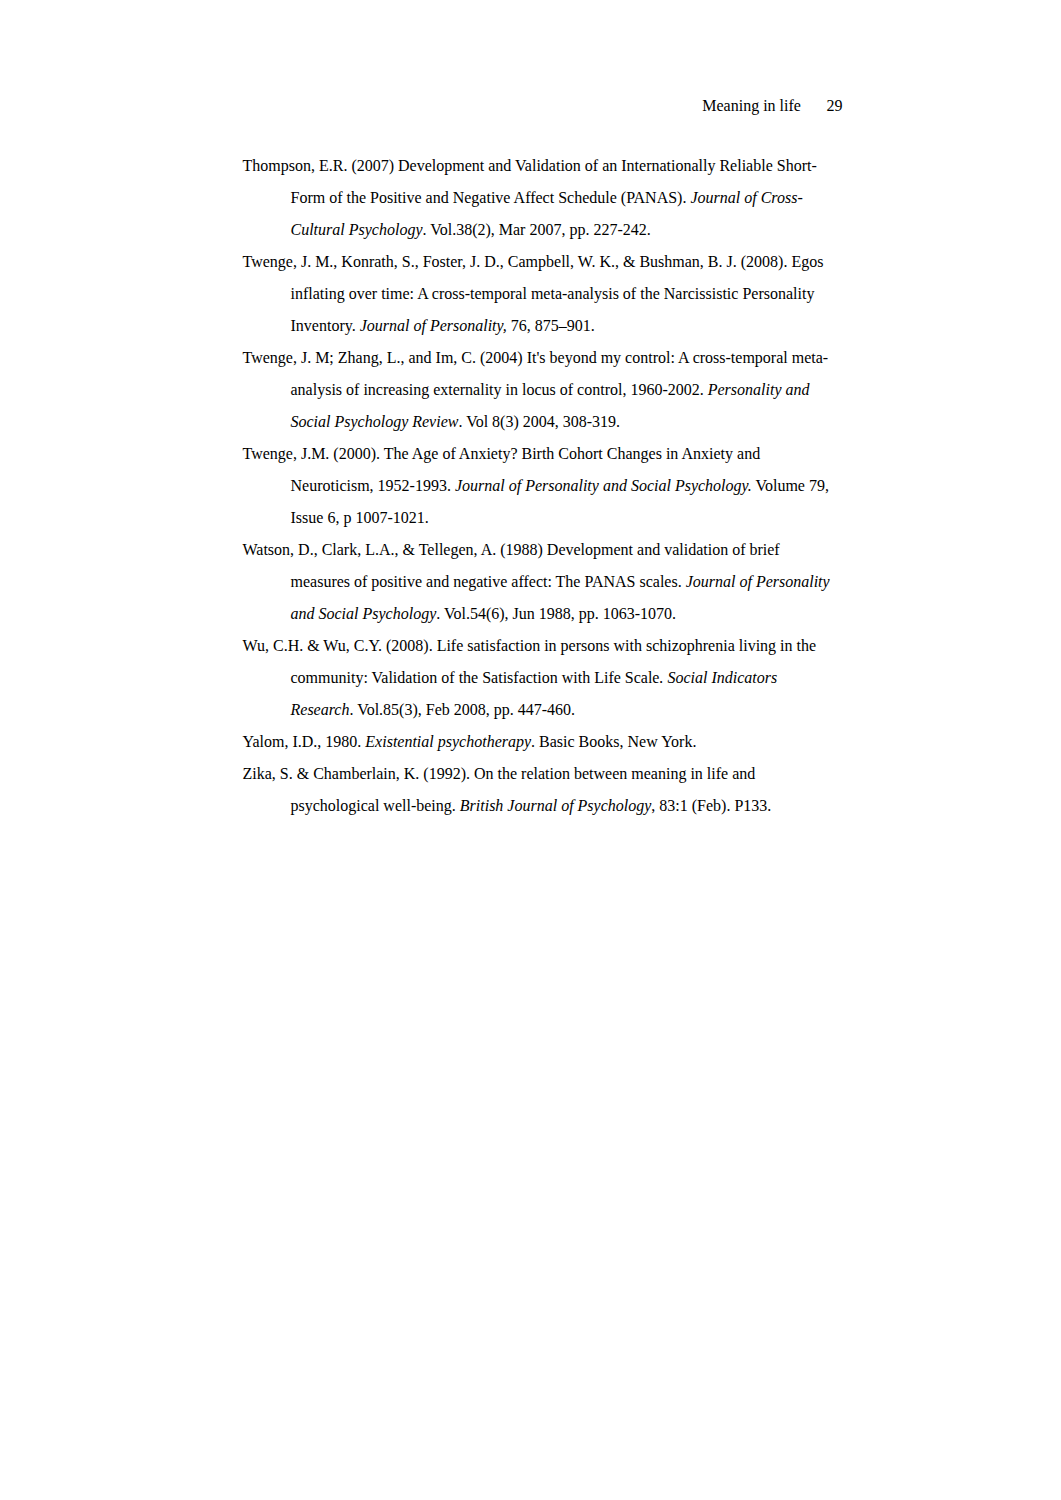Meaning in life29
Thompson, E.R. (2007) Development and Validation of an Internationally Reliable Short-Form of the Positive and Negative Affect Schedule (PANAS). Journal of Cross-Cultural Psychology. Vol.38(2), Mar 2007, pp. 227-242.
Twenge, J. M., Konrath, S., Foster, J. D., Campbell, W. K., & Bushman, B. J. (2008). Egos inflating over time: A cross-temporal meta-analysis of the Narcissistic Personality Inventory. Journal of Personality, 76, 875–901.
Twenge, J. M; Zhang, L., and Im, C. (2004) It's beyond my control: A cross-temporal meta-analysis of increasing externality in locus of control, 1960-2002. Personality and Social Psychology Review. Vol 8(3) 2004, 308-319.
Twenge, J.M. (2000). The Age of Anxiety? Birth Cohort Changes in Anxiety and Neuroticism, 1952-1993. Journal of Personality and Social Psychology. Volume 79, Issue 6, p 1007-1021.
Watson, D., Clark, L.A., & Tellegen, A. (1988) Development and validation of brief measures of positive and negative affect: The PANAS scales. Journal of Personality and Social Psychology. Vol.54(6), Jun 1988, pp. 1063-1070.
Wu, C.H. & Wu, C.Y. (2008). Life satisfaction in persons with schizophrenia living in the community: Validation of the Satisfaction with Life Scale. Social Indicators Research. Vol.85(3), Feb 2008, pp. 447-460.
Yalom, I.D., 1980. Existential psychotherapy. Basic Books, New York.
Zika, S. & Chamberlain, K. (1992). On the relation between meaning in life and psychological well-being. British Journal of Psychology, 83:1 (Feb). P133.